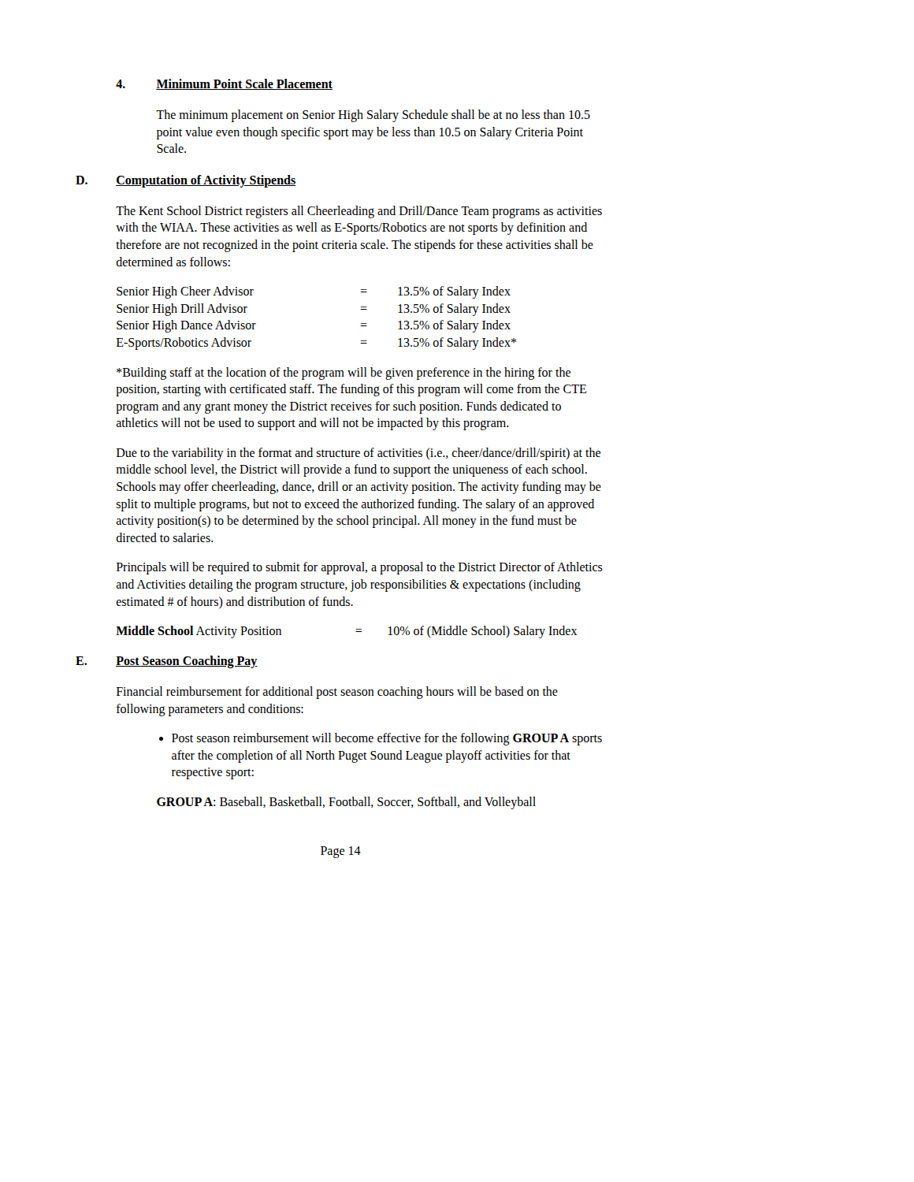4. Minimum Point Scale Placement
The minimum placement on Senior High Salary Schedule shall be at no less than 10.5 point value even though specific sport may be less than 10.5 on Salary Criteria Point Scale.
D. Computation of Activity Stipends
The Kent School District registers all Cheerleading and Drill/Dance Team programs as activities with the WIAA. These activities as well as E-Sports/Robotics are not sports by definition and therefore are not recognized in the point criteria scale. The stipends for these activities shall be determined as follows:
| Senior High Cheer Advisor | = | 13.5% of Salary Index |
| Senior High Drill Advisor | = | 13.5% of Salary Index |
| Senior High Dance Advisor | = | 13.5% of Salary Index |
| E-Sports/Robotics Advisor | = | 13.5% of Salary Index* |
*Building staff at the location of the program will be given preference in the hiring for the position, starting with certificated staff. The funding of this program will come from the CTE program and any grant money the District receives for such position. Funds dedicated to athletics will not be used to support and will not be impacted by this program.
Due to the variability in the format and structure of activities (i.e., cheer/dance/drill/spirit) at the middle school level, the District will provide a fund to support the uniqueness of each school. Schools may offer cheerleading, dance, drill or an activity position. The activity funding may be split to multiple programs, but not to exceed the authorized funding. The salary of an approved activity position(s) to be determined by the school principal. All money in the fund must be directed to salaries.
Principals will be required to submit for approval, a proposal to the District Director of Athletics and Activities detailing the program structure, job responsibilities & expectations (including estimated # of hours) and distribution of funds.
Middle School Activity Position = 10% of (Middle School) Salary Index
E. Post Season Coaching Pay
Financial reimbursement for additional post season coaching hours will be based on the following parameters and conditions:
Post season reimbursement will become effective for the following GROUP A sports after the completion of all North Puget Sound League playoff activities for that respective sport:
GROUP A: Baseball, Basketball, Football, Soccer, Softball, and Volleyball
Page 14